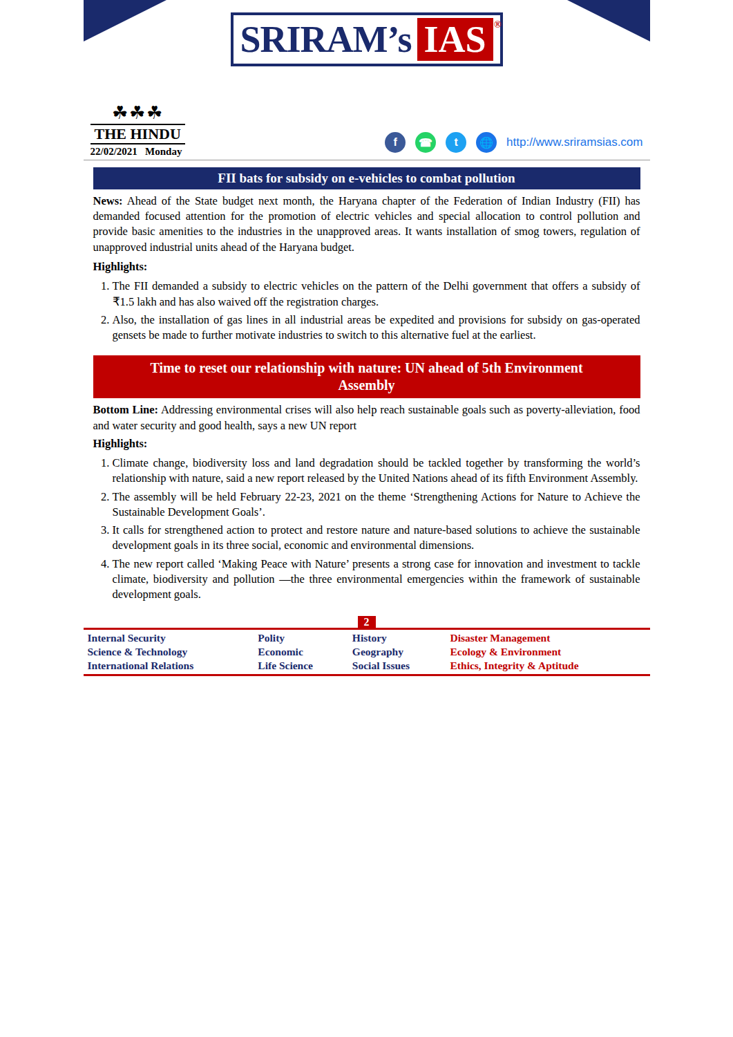SRIRAM’s
IAS®
☘☘☘
THE HINDU
22/02/2021 Monday
f ☎ t 🌐 http://www.sriramsias.com
FII bats for subsidy on e-vehicles to combat pollution
News: Ahead of the State budget next month, the Haryana chapter of the Federation of Indian Industry (FII) has demanded focused attention for the promotion of electric vehicles and special allocation to control pollution and provide basic amenities to the industries in the unapproved areas. It wants installation of smog towers, regulation of unapproved industrial units ahead of the Haryana budget.
Highlights:
The FII demanded a subsidy to electric vehicles on the pattern of the Delhi government that offers a subsidy of ₹1.5 lakh and has also waived off the registration charges.
Also, the installation of gas lines in all industrial areas be expedited and provisions for subsidy on gas-operated gensets be made to further motivate industries to switch to this alternative fuel at the earliest.
Time to reset our relationship with nature: UN ahead of 5th Environment Assembly
Bottom Line: Addressing environmental crises will also help reach sustainable goals such as poverty-alleviation, food and water security and good health, says a new UN report
Highlights:
Climate change, biodiversity loss and land degradation should be tackled together by transforming the world’s relationship with nature, said a new report released by the United Nations ahead of its fifth Environment Assembly.
The assembly will be held February 22-23, 2021 on the theme ‘Strengthening Actions for Nature to Achieve the Sustainable Development Goals’.
It calls for strengthened action to protect and restore nature and nature-based solutions to achieve the sustainable development goals in its three social, economic and environmental dimensions.
The new report called ‘Making Peace with Nature’ presents a strong case for innovation and investment to tackle climate, biodiversity and pollution —the three environmental emergencies within the framework of sustainable development goals.
2
| Internal Security | Polity | History | Disaster Management |
| Science & Technology | Economic | Geography | Ecology & Environment |
| International Relations | Life Science | Social Issues | Ethics, Integrity & Aptitude |